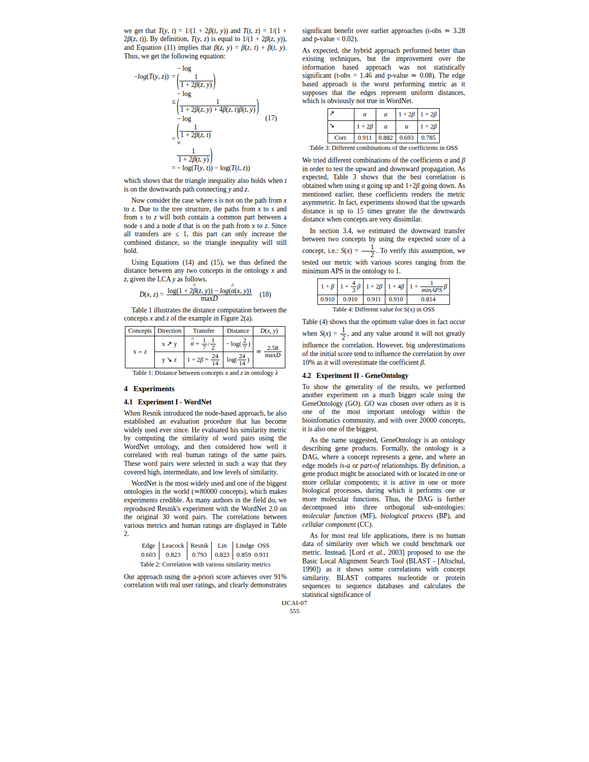we get that T(y, t) = 1/(1 + 2β(t, y)) and T(t, z) = 1/(1 + 2β(z, t)). By definition, T(y, z) is equal to 1/(1 + 2β(z, y)), and Equation (11) implies that β(z, y) = β(z, t) + β(t, y). Thus, we get the following equation:
−log(T(y, z)) = − log ( 11 + 2β(z, y) )
≤ − log ( 11 + 2β(z, y) + 4β(z, t)β(t, y) )
= − log ( 11 + 2β(z, t) × 11 + 2β(t, y) )
= − log(T(y, t)) − log(T(t, z))
(17)
which shows that the triangle inequality also holds when t is on the downwards path connecting y and z.
Now consider the case where s is not on the path from x to z. Due to the tree structure, the paths from x to s and from s to z will both contain a common part between a node s and a node d that is on the path from x to z. Since all transfers are ≤ 1, this part can only increase the combined distance, so the triangle inequality will still hold.
Using Equations (14) and (15), we thus defined the distance between any two concepts in the ontology x and z, given the LCA y as follows.
D(x, z) = log(1 + 2β(z, y)) − log(α(x, y)) maxD
(18)
Table 1 illustrates the distance computation between the concepts x and z of the example in Figure 2(a).
| Concepts | Direction | Transfer | Distance | D ( x , y ) |
| x z | x y | α = 1 7 / 1 2 | − log ( 2 7 ) | ≃ 2.58 max D |
| y z | 1 + 2 β = 24 14 | log ( 24 14 ) |
Table 1: Distance between concepts x and z in ontology λ
4 Experiments
4.1 Experiment I - WordNet
When Resnik introduced the node-based approach, he also established an evaluation procedure that has become widely used ever since. He evaluated his similarity metric by computing the similarity of word pairs using the WordNet ontology, and then considered how well it correlated with real human ratings of the same pairs. These word pairs were selected in such a way that they covered high, intermediate, and low levels of similarity.
WordNet is the most widely used and one of the biggest ontologies in the world (≃80000 concepts), which makes experiments credible. As many authors in the field do, we reproduced Resnik's experiment with the WordNet 2.0 on the original 30 word pairs. The correlations between various metrics and human ratings are displayed in Table 2.
| Edge | Leacock | Resnik | Lin | Lindge OSS |
| 0.603 | 0.823 | 0.793 | 0.823 | 0.859 0.911 |
Table 2: Correlation with various similarity metrics
Our approach using the a-priori score achieves over 91% correlation with real user ratings, and clearly demonstrates significant benefit over earlier approaches (t-obs ≃ 3.28 and p-value < 0.02).
As expected, the hybrid approach performed better than existing techniques, but the improvement over the information based approach was not statistically significant (t-obs = 1.46 and p-value ≃ 0.08). The edge based approach is the worst performing metric as it supposes that the edges represent uniform distances, which is obviously not true in WordNet.
| ↗ | α | α | 1 + 2 β | 1 + 2 β |
| ↘ | 1 + 2 β | α | α | 1 + 2 β |
| Corr. | 0.911 | 0.882 | 0.693 | 0.785 |
Table 3: Different combinations of the coefficients in OSS
We tried different combinations of the coefficients α and β in order to test the upward and downward propagation. As expected, Table 3 shows that the best correlation is obtained when using α going up and 1+2β going down. As mentioned earlier, these coefficients renders the metric asymmetric. In fact, experiments showed that the upwards distance is up to 15 times greater the the downwards distance when concepts are very dissimilar.
In section 3.4, we estimated the downward transfer between two concepts by using the expected score of a concept, i.e.: S(x) = 12. To verify this assumption, we tested our metric with various scores ranging from the minimum APS in the ontology to 1.
| 1 + β | 1 + 4 3 β | 1 + 2 β | 1 + 4 β | 1 + 1 minAPS β |
| 0.910 | 0.910 | 0.911 | 0.910 | 0.814 |
Table 4: Different value for S(x) in OSS
Table (4) shows that the optimum value does in fact occur when S(x) = 12, and any value around it will not greatly influence the correlation. However, big underestimations of the initial score tend to influence the correlation by over 10% as it will overestimate the coefficient β.
4.2 Experiment II - GeneOntology
To show the generality of the results, we performed another experiment on a much bigger scale using the GeneOntology (GO). GO was chosen over others as it is one of the most important ontology within the bioinfomatics community, and with over 20000 concepts, it is also one of the biggest.
As the name suggested, GeneOntology is an ontology describing gene products. Formally, the ontology is a DAG, where a concept represents a gene, and where an edge models is-a or part-of relationships. By definition, a gene product might be associated with or located in one or more cellular components; it is active in one or more biological processes, during which it performs one or more molecular functions. Thus, the DAG is further decomposed into three orthogonal sub-ontologies: molecular function (MF), biological process (BP), and cellular component (CC).
As for most real life applications, there is no human data of similarity over which we could benchmark our metric. Instead, [Lord et al., 2003] proposed to use the Basic Local Alignment Search Tool (BLAST - [Altschul, 1990]) as it shows some correlations with concept similarity. BLAST compares nucleotide or protein sequences to sequence databases and calculates the statistical significance of
IJCAI-07
555